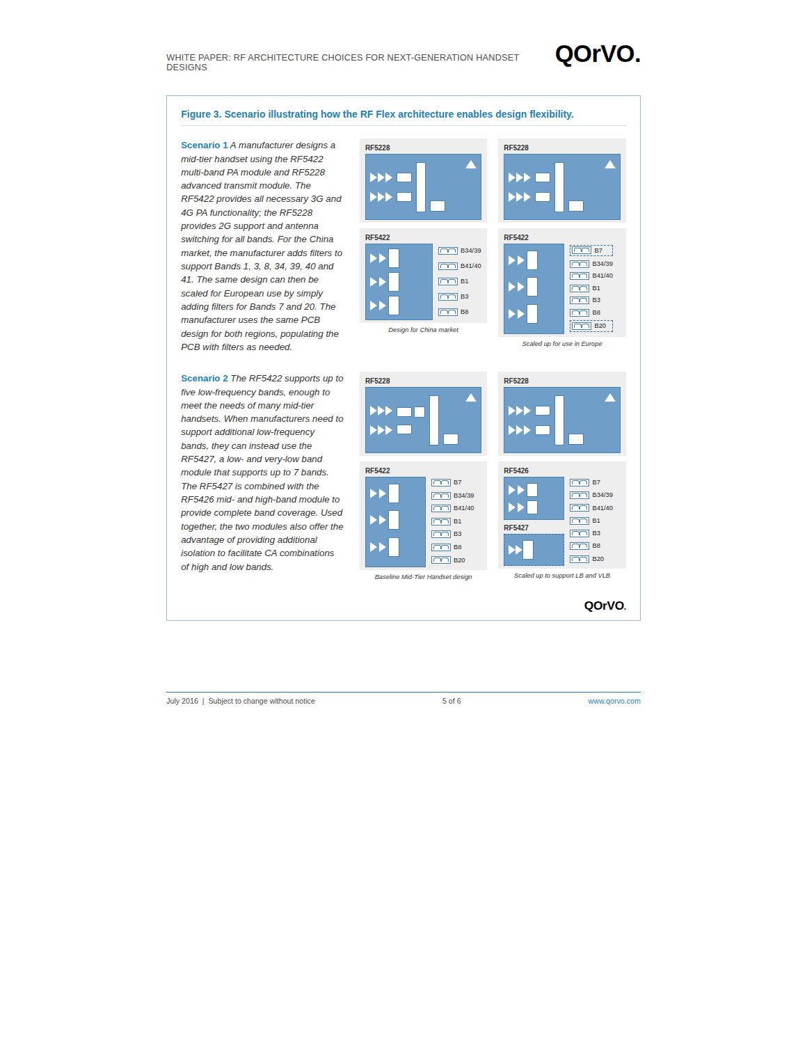White Paper: RF Architecture Choices for Next-Generation Handset Designs
QOrVO.
Figure 3. Scenario illustrating how the RF Flex architecture enables design flexibility.
Scenario 1 A manufacturer designs a mid-tier handset using the RF5422 multi-band PA module and RF5228 advanced transmit module. The RF5422 provides all necessary 3G and 4G PA functionality; the RF5228 provides 2G support and antenna switching for all bands. For the China market, the manufacturer adds filters to support Bands 1, 3, 8, 34, 39, 40 and 41. The same design can then be scaled for European use by simply adding filters for Bands 7 and 20. The manufacturer uses the same PCB design for both regions, populating the PCB with filters as needed.
RF5228
RF5422
B34/39
B41/40
B1
B3
B8
Design for China market
RF5228
RF5422
B7
B34/39
B41/40
B1
B3
B8
B20
Scaled up for use in Europe
Scenario 2 The RF5422 supports up to five low-frequency bands, enough to meet the needs of many mid-tier handsets. When manufacturers need to support additional low-frequency bands, they can instead use the RF5427, a low- and very-low band module that supports up to 7 bands. The RF5427 is combined with the RF5426 mid- and high-band module to provide complete band coverage. Used together, the two modules also offer the advantage of providing additional isolation to facilitate CA combinations of high and low bands.
RF5228
RF5422
B7
B34/39
B41/40
B1
B3
B8
B20
Baseline Mid-Tier Handset design
RF5228
RF5426
RF5427
B7
B34/39
B41/40
B1
B3
B8
B20
Scaled up to support LB and VLB
QOrVO.
July 2016 | Subject to change without notice
5 of 6
www.qorvo.com